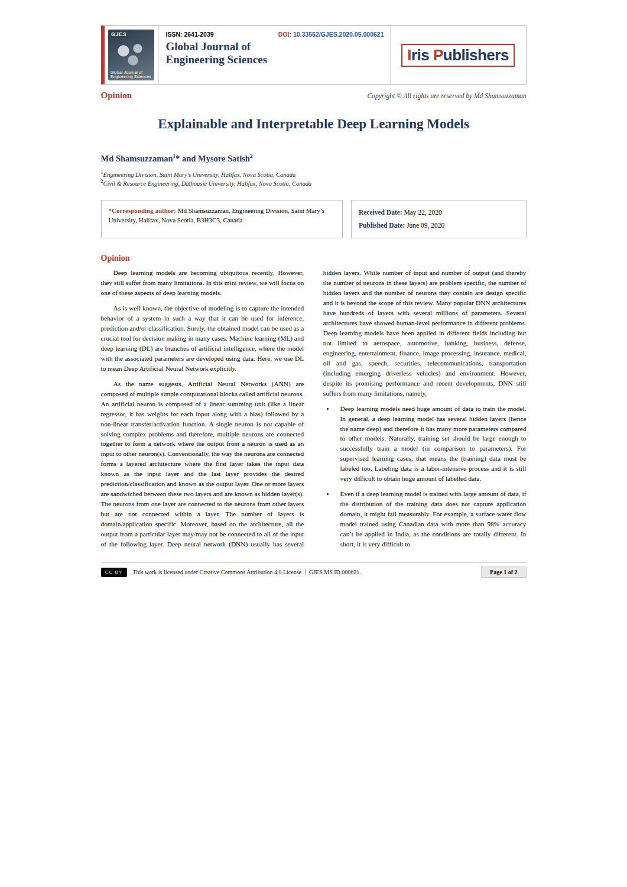GJES
Global Journal of
Engineering Sciences
ISSN: 2641-2039 DOI: 10.33552/GJES.2020.05.000621
Global Journal of
Engineering Sciences
Iris Publishers
Opinion
Copyright © All rights are reserved by Md Shamsuzzaman
Explainable and Interpretable Deep Learning Models
Md Shamsuzzaman1* and Mysore Satish2
1Engineering Division, Saint Mary’s University, Halifax, Nova Scotia, Canada
2Civil & Resource Engineering, Dalhousie University, Halifax, Nova Scotia, Canada
*Corresponding author: Md Shamsuzzaman, Engineering Division, Saint Mary’s University, Halifax, Nova Scotia, B3H3C3, Canada.
Received Date: May 22, 2020
Published Date: June 09, 2020
Opinion
Deep learning models are becoming ubiquitous recently. However, they still suffer from many limitations. In this mini review, we will focus on one of these aspects of deep learning models.
As is well known, the objective of modeling is to capture the intended behavior of a system in such a way that it can be used for inference, prediction and/or classification. Surely, the obtained model can be used as a crucial tool for decision making in many cases. Machine learning (ML) and deep learning (DL) are branches of artificial intelligence, where the model with the associated parameters are developed using data. Here, we use DL to mean Deep Artificial Neural Network explicitly.
As the name suggests, Artificial Neural Networks (ANN) are composed of multiple simple computational blocks called artificial neurons. An artificial neuron is composed of a linear summing unit (like a linear regressor, it has weights for each input along with a bias) followed by a non-linear transfer/activation function. A single neuron is not capable of solving complex problems and therefore, multiple neurons are connected together to form a network where the output from a neuron is used as an input to other neuron(s). Conventionally, the way the neurons are connected forms a layered architecture where the first layer takes the input data known as the input layer and the last layer provides the desired prediction/classification and known as the output layer. One or more layers are sandwiched between these two layers and are known as hidden layer(s). The neurons from one layer are connected to the neurons from other layers but are not connected within a layer. The number of layers is domain/application specific. Moreover, based on the architecture, all the output from a particular layer may/may not be connected to all of the input of the following layer. Deep neural network (DNN) usually has several hidden layers. While number of input and number of output (and thereby the number of neurons in these layers) are problem specific, the number of hidden layers and the number of neurons they contain are design specific and it is beyond the scope of this review. Many popular DNN architectures have hundreds of layers with several millions of parameters. Several architectures have showed human-level performance in different problems. Deep learning models have been applied in different fields including but not limited to aerospace, automotive, banking, business, defense, engineering, entertainment, finance, image processing, insurance, medical, oil and gas, speech, securities, telecommunications, transportation (including emerging driverless vehicles) and environment. However, despite its promising performance and recent developments, DNN still suffers from many limitations, namely,
Deep learning models need huge amount of data to train the model. In general, a deep learning model has several hidden layers (hence the name deep) and therefore it has many more parameters compared to other models. Naturally, training set should be large enough to successfully train a model (in comparison to parameters). For supervised learning cases, that means the (training) data must be labeled too. Labeling data is a labor-intensive process and it is still very difficult to obtain huge amount of labelled data.
Even if a deep learning model is trained with large amount of data, if the distribution of the training data does not capture application domain, it might fail measurably. For example, a surface water flow model trained using Canadian data with more than 98% accuracy can’t be applied in India, as the conditions are totally different. In short, it is very difficult to
CC BY
This work is licensed under Creative Commons Attribution 4.0 License GJES.MS.ID.000621.
Page 1 of 2